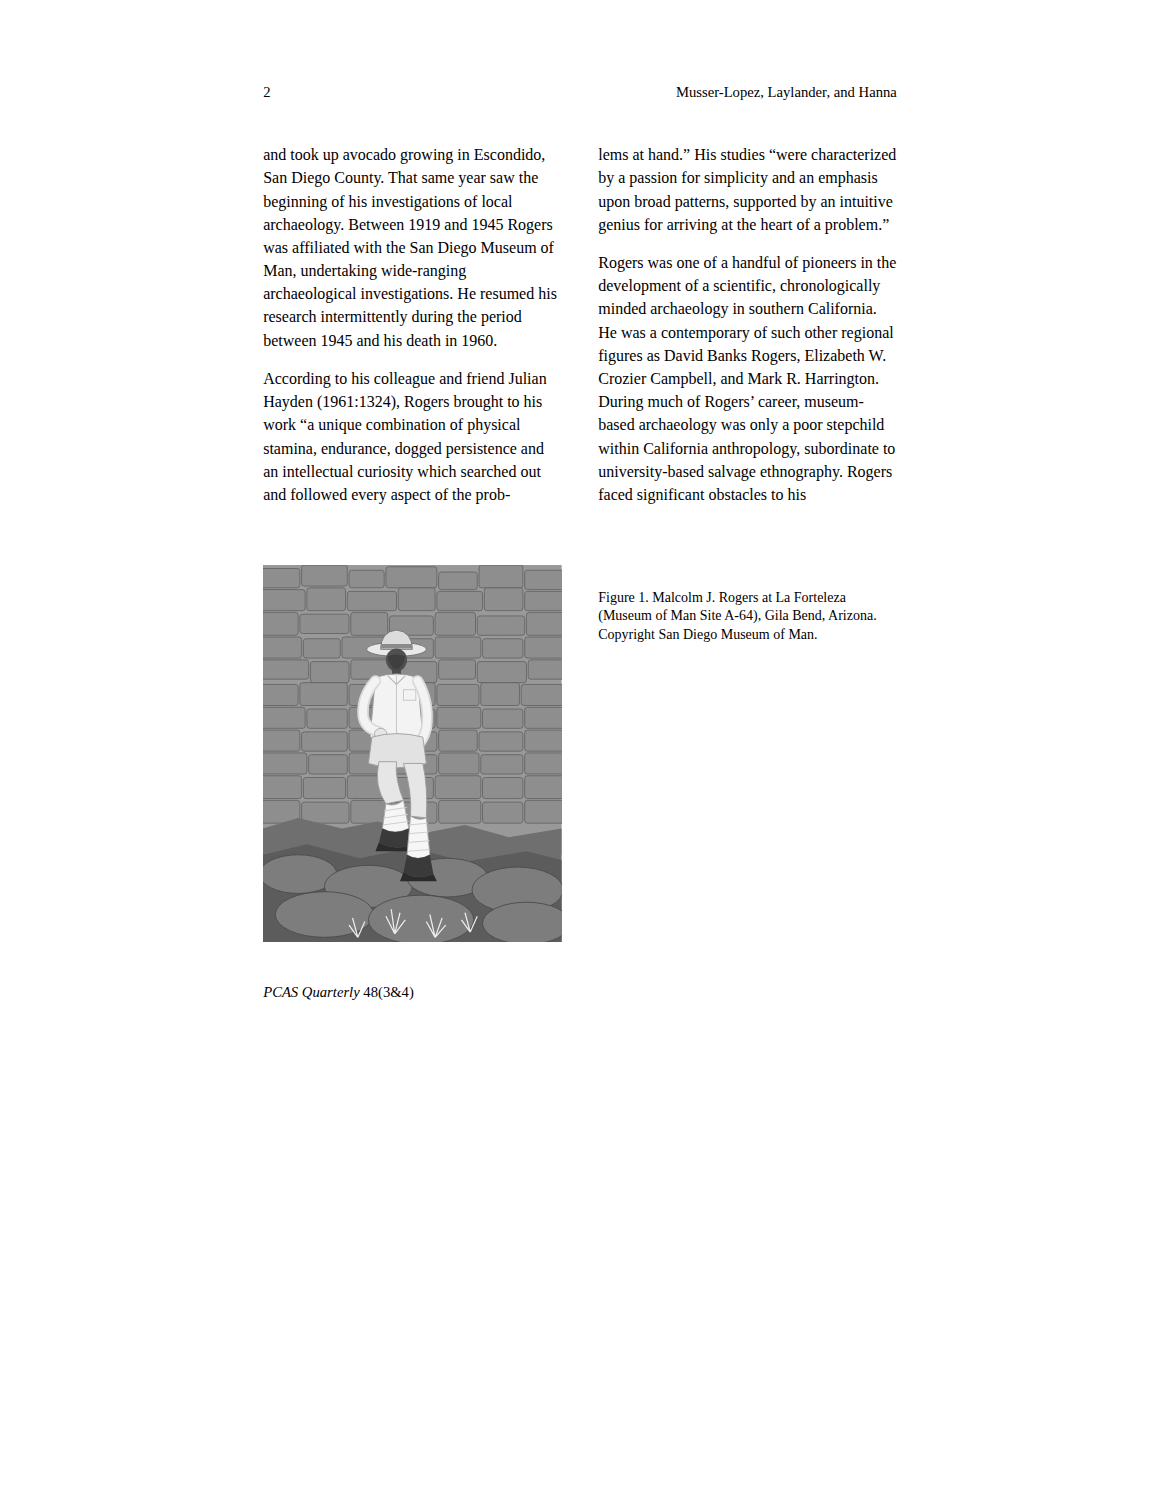2 Musser-Lopez, Laylander, and Hanna
and took up avocado growing in Escondido, San Diego County. That same year saw the beginning of his investigations of local archaeology. Between 1919 and 1945 Rogers was affiliated with the San Diego Museum of Man, undertaking wide-ranging archaeological investigations. He resumed his research intermittently during the period between 1945 and his death in 1960.
According to his colleague and friend Julian Hayden (1961:1324), Rogers brought to his work “a unique combination of physical stamina, endurance, dogged persistence and an intellectual curiosity which searched out and followed every aspect of the prob-
lems at hand.” His studies “were characterized by a passion for simplicity and an emphasis upon broad patterns, supported by an intuitive genius for arriving at the heart of a problem.”
Rogers was one of a handful of pioneers in the development of a scientific, chronologically minded archaeology in southern California. He was a contemporary of such other regional figures as David Banks Rogers, Elizabeth W. Crozier Campbell, and Mark R. Harrington. During much of Rogers’ career, museum-based archaeology was only a poor stepchild within California anthropology, subordinate to university-based salvage ethnography. Rogers faced significant obstacles to his
Figure 1. Malcolm J. Rogers at La Forteleza (Museum of Man Site A-64), Gila Bend, Arizona. Copyright San Diego Museum of Man.
PCAS Quarterly 48(3&4)